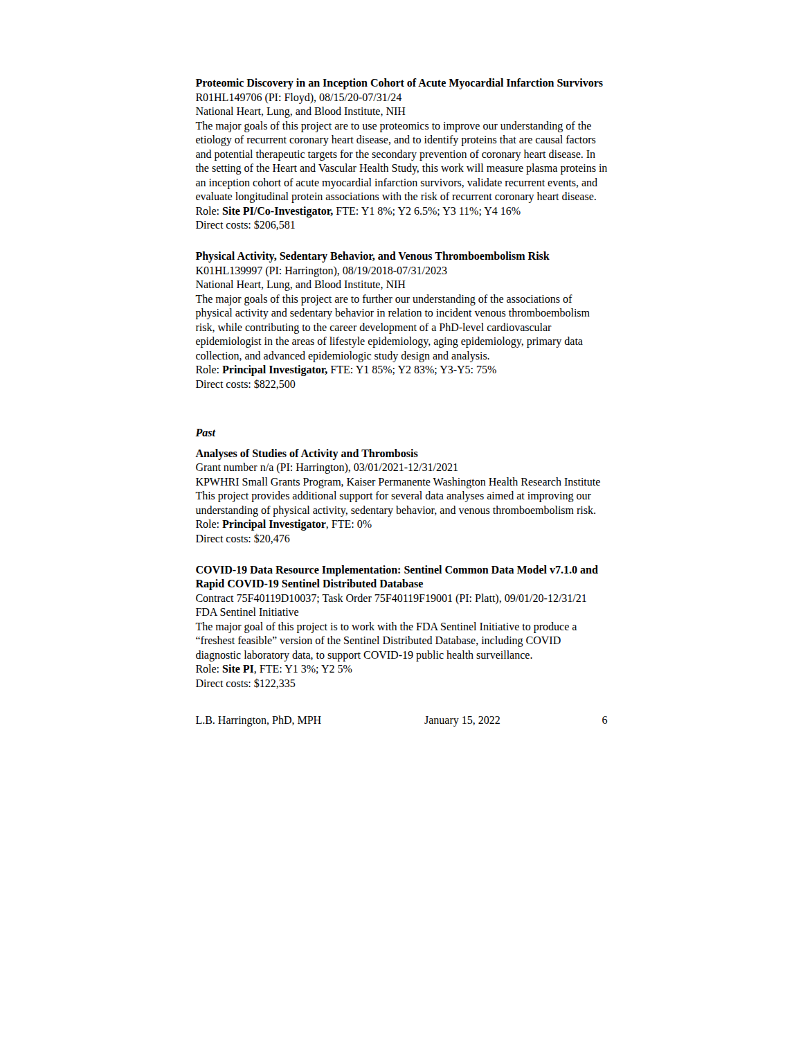Proteomic Discovery in an Inception Cohort of Acute Myocardial Infarction Survivors
R01HL149706 (PI: Floyd), 08/15/20-07/31/24
National Heart, Lung, and Blood Institute, NIH
The major goals of this project are to use proteomics to improve our understanding of the etiology of recurrent coronary heart disease, and to identify proteins that are causal factors and potential therapeutic targets for the secondary prevention of coronary heart disease. In the setting of the Heart and Vascular Health Study, this work will measure plasma proteins in an inception cohort of acute myocardial infarction survivors, validate recurrent events, and evaluate longitudinal protein associations with the risk of recurrent coronary heart disease.
Role: Site PI/Co-Investigator, FTE: Y1 8%; Y2 6.5%; Y3 11%; Y4 16%
Direct costs: $206,581
Physical Activity, Sedentary Behavior, and Venous Thromboembolism Risk
K01HL139997 (PI: Harrington), 08/19/2018-07/31/2023
National Heart, Lung, and Blood Institute, NIH
The major goals of this project are to further our understanding of the associations of physical activity and sedentary behavior in relation to incident venous thromboembolism risk, while contributing to the career development of a PhD-level cardiovascular epidemiologist in the areas of lifestyle epidemiology, aging epidemiology, primary data collection, and advanced epidemiologic study design and analysis.
Role: Principal Investigator, FTE: Y1 85%; Y2 83%; Y3-Y5: 75%
Direct costs: $822,500
Past
Analyses of Studies of Activity and Thrombosis
Grant number n/a (PI: Harrington), 03/01/2021-12/31/2021
KPWHRI Small Grants Program, Kaiser Permanente Washington Health Research Institute
This project provides additional support for several data analyses aimed at improving our understanding of physical activity, sedentary behavior, and venous thromboembolism risk.
Role: Principal Investigator, FTE: 0%
Direct costs: $20,476
COVID-19 Data Resource Implementation: Sentinel Common Data Model v7.1.0 and Rapid COVID-19 Sentinel Distributed Database
Contract 75F40119D10037; Task Order 75F40119F19001 (PI: Platt), 09/01/20-12/31/21
FDA Sentinel Initiative
The major goal of this project is to work with the FDA Sentinel Initiative to produce a “freshest feasible” version of the Sentinel Distributed Database, including COVID diagnostic laboratory data, to support COVID-19 public health surveillance.
Role: Site PI, FTE: Y1 3%; Y2 5%
Direct costs: $122,335
L.B. Harrington, PhD, MPH January 15, 2022 6